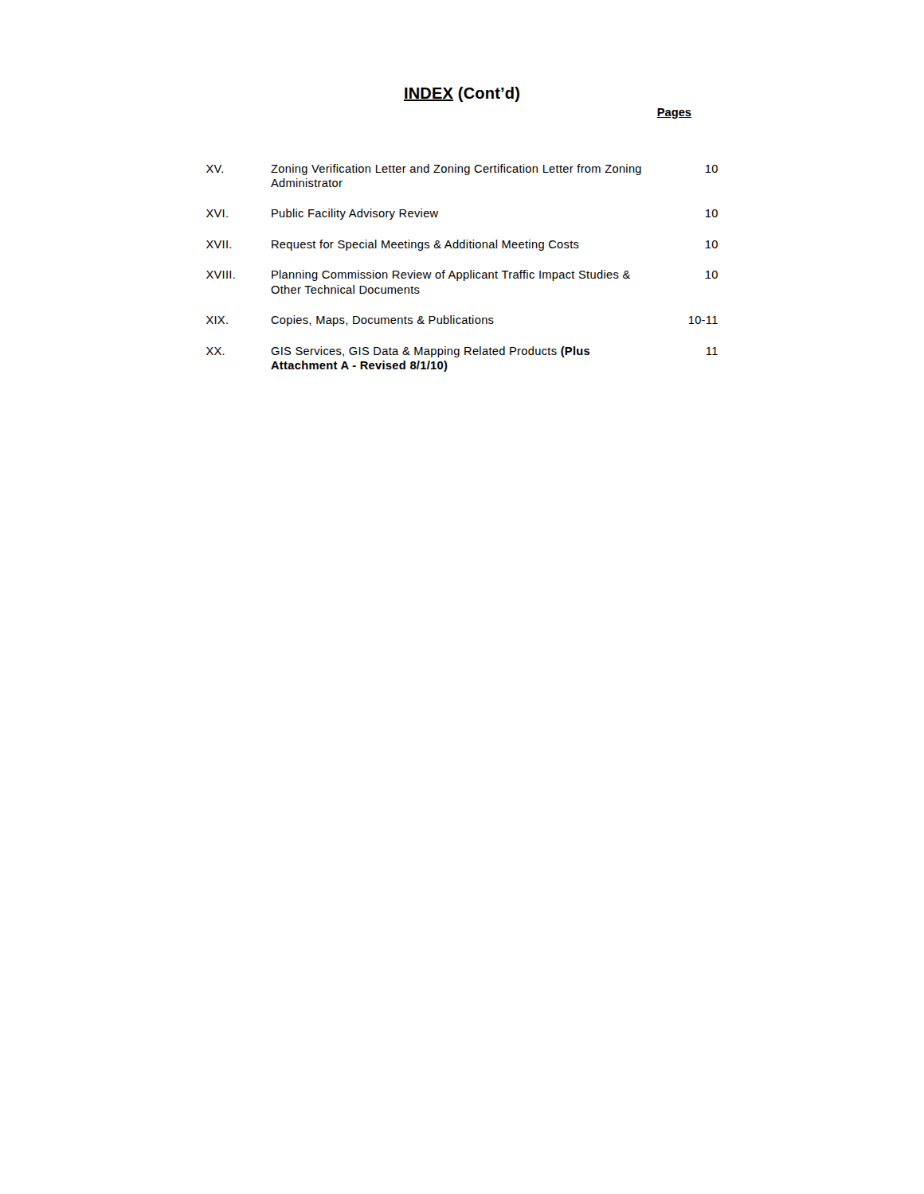INDEX (Cont’d)
Pages
| XV. | Zoning Verification Letter and Zoning Certification Letter from Zoning Administrator | 10 |
| XVI. | Public Facility Advisory Review | 10 |
| XVII. | Request for Special Meetings & Additional Meeting Costs | 10 |
| XVIII. | Planning Commission Review of Applicant Traffic Impact Studies & Other Technical Documents | 10 |
| XIX. | Copies, Maps, Documents & Publications | 10-11 |
| XX. | GIS Services, GIS Data & Mapping Related Products (Plus Attachment A - Revised 8/1/10) | 11 |